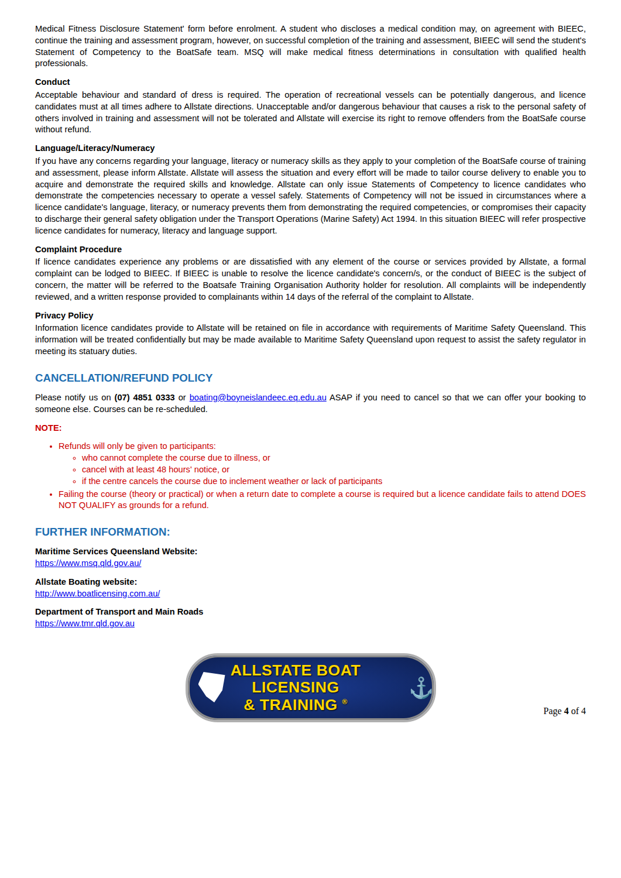Medical Fitness Disclosure Statement' form before enrolment. A student who discloses a medical condition may, on agreement with BIEEC, continue the training and assessment program, however, on successful completion of the training and assessment, BIEEC will send the student's Statement of Competency to the BoatSafe team. MSQ will make medical fitness determinations in consultation with qualified health professionals.
Conduct
Acceptable behaviour and standard of dress is required. The operation of recreational vessels can be potentially dangerous, and licence candidates must at all times adhere to Allstate directions. Unacceptable and/or dangerous behaviour that causes a risk to the personal safety of others involved in training and assessment will not be tolerated and Allstate will exercise its right to remove offenders from the BoatSafe course without refund.
Language/Literacy/Numeracy
If you have any concerns regarding your language, literacy or numeracy skills as they apply to your completion of the BoatSafe course of training and assessment, please inform Allstate. Allstate will assess the situation and every effort will be made to tailor course delivery to enable you to acquire and demonstrate the required skills and knowledge. Allstate can only issue Statements of Competency to licence candidates who demonstrate the competencies necessary to operate a vessel safely. Statements of Competency will not be issued in circumstances where a licence candidate's language, literacy, or numeracy prevents them from demonstrating the required competencies, or compromises their capacity to discharge their general safety obligation under the Transport Operations (Marine Safety) Act 1994. In this situation BIEEC will refer prospective licence candidates for numeracy, literacy and language support.
Complaint Procedure
If licence candidates experience any problems or are dissatisfied with any element of the course or services provided by Allstate, a formal complaint can be lodged to BIEEC. If BIEEC is unable to resolve the licence candidate's concern/s, or the conduct of BIEEC is the subject of concern, the matter will be referred to the Boatsafe Training Organisation Authority holder for resolution. All complaints will be independently reviewed, and a written response provided to complainants within 14 days of the referral of the complaint to Allstate.
Privacy Policy
Information licence candidates provide to Allstate will be retained on file in accordance with requirements of Maritime Safety Queensland. This information will be treated confidentially but may be made available to Maritime Safety Queensland upon request to assist the safety regulator in meeting its statuary duties.
CANCELLATION/REFUND POLICY
Please notify us on (07) 4851 0333 or boating@boyneislandeec.eq.edu.au ASAP if you need to cancel so that we can offer your booking to someone else. Courses can be re-scheduled.
NOTE:
Refunds will only be given to participants:
who cannot complete the course due to illness, or
cancel with at least 48 hours' notice, or
if the centre cancels the course due to inclement weather or lack of participants
Failing the course (theory or practical) or when a return date to complete a course is required but a licence candidate fails to attend DOES NOT QUALIFY as grounds for a refund.
FURTHER INFORMATION:
Maritime Services Queensland Website:
https://www.msq.qld.gov.au/
Allstate Boating website:
http://www.boatlicensing.com.au/
Department of Transport and Main Roads
https://www.tmr.qld.gov.au
ALLSTATE BOAT LICENSING
& TRAINING ®
⚓
Page 4 of 4